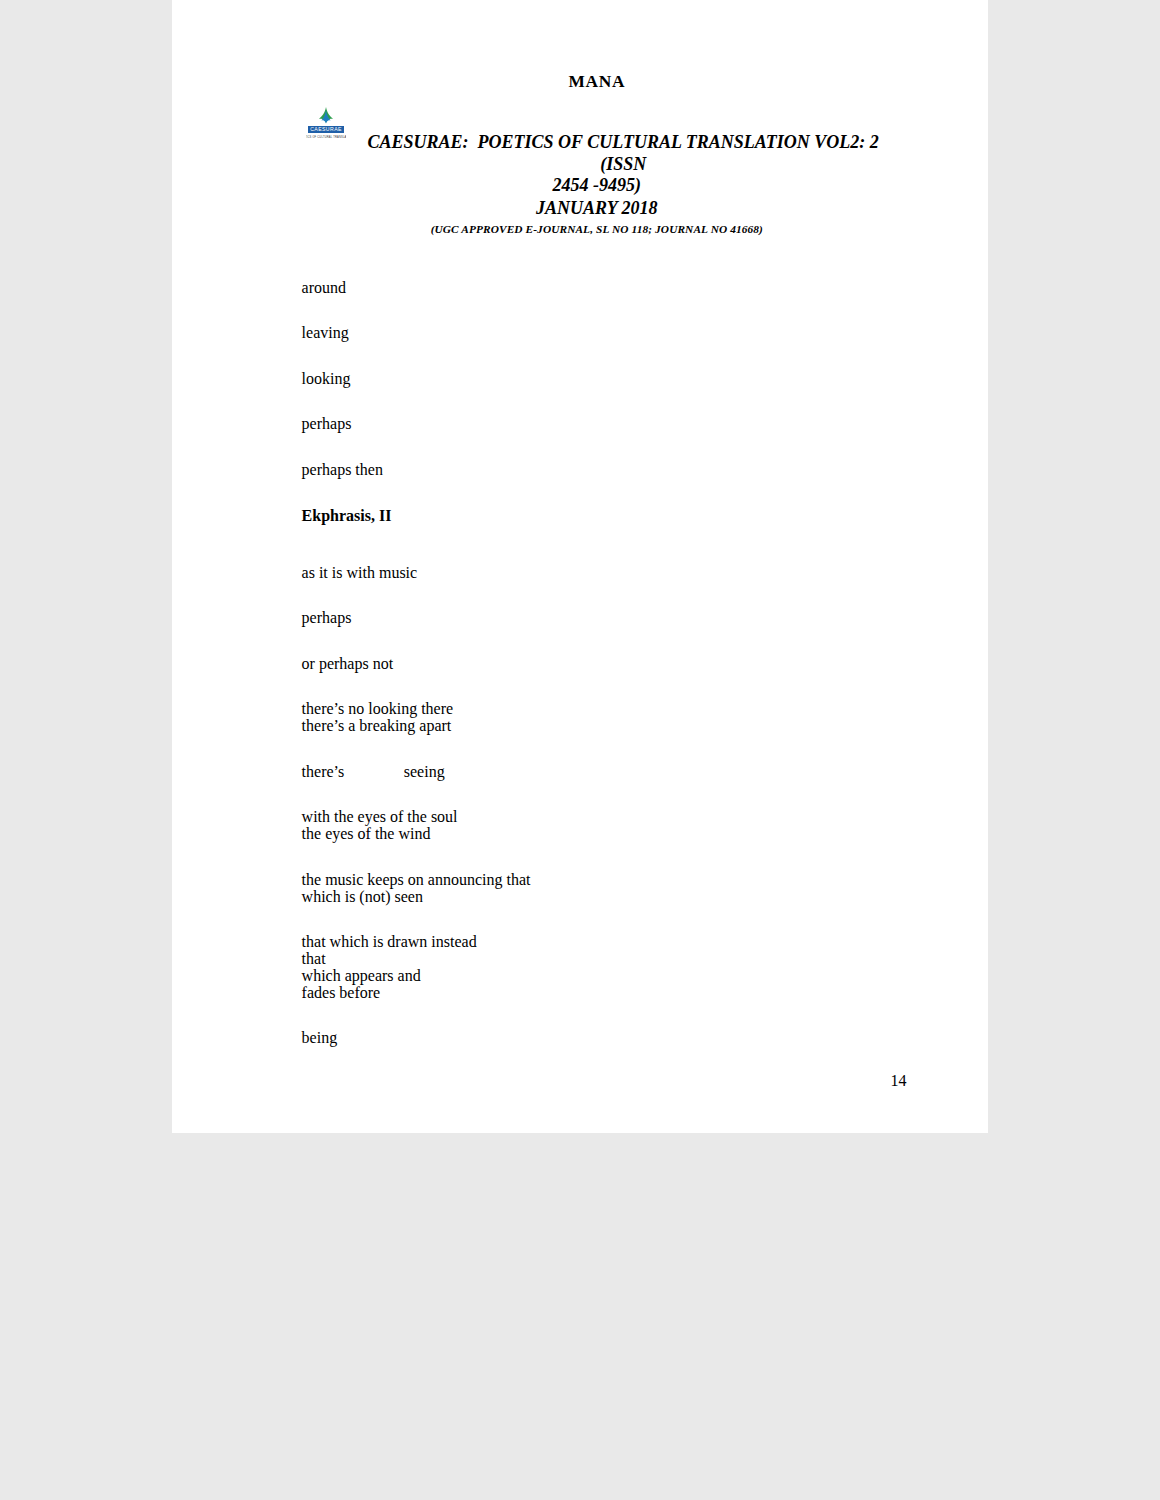MANA
CAESURAE POETICS OF CULTURAL TRANSLATION
CAESURAE: POETICS OF CULTURAL TRANSLATION VOL2: 2 (ISSN
2454 -9495)
JANUARY 2018
(UGC APPROVED E-JOURNAL, SL NO 118; JOURNAL NO 41668)
around
leaving
looking
perhaps
perhaps then
Ekphrasis, II
as it is with music
perhaps
or perhaps not
there’s no looking there there’s a breaking apart
there’s seeing
with the eyes of the soul the eyes of the wind
the music keeps on announcing that which is (not) seen
that which is drawn instead that which appears and fades before
being
14